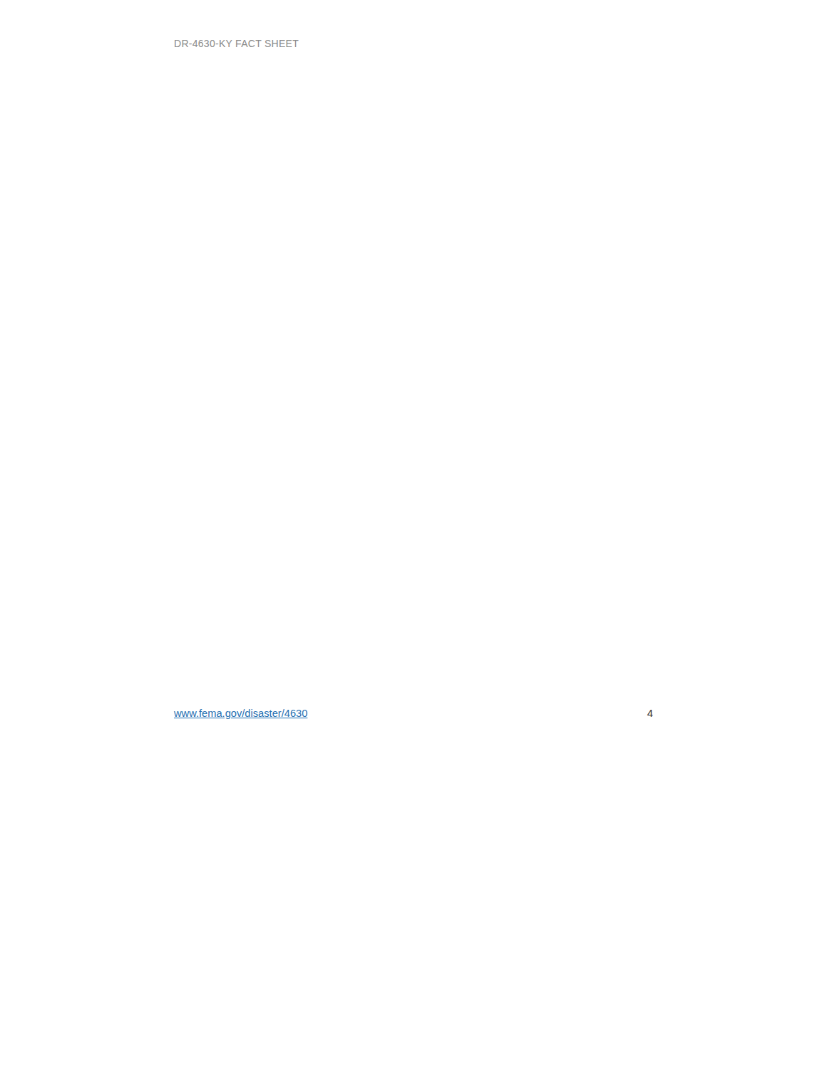DR-4630-KY FACT SHEET
www.fema.gov/disaster/4630 4